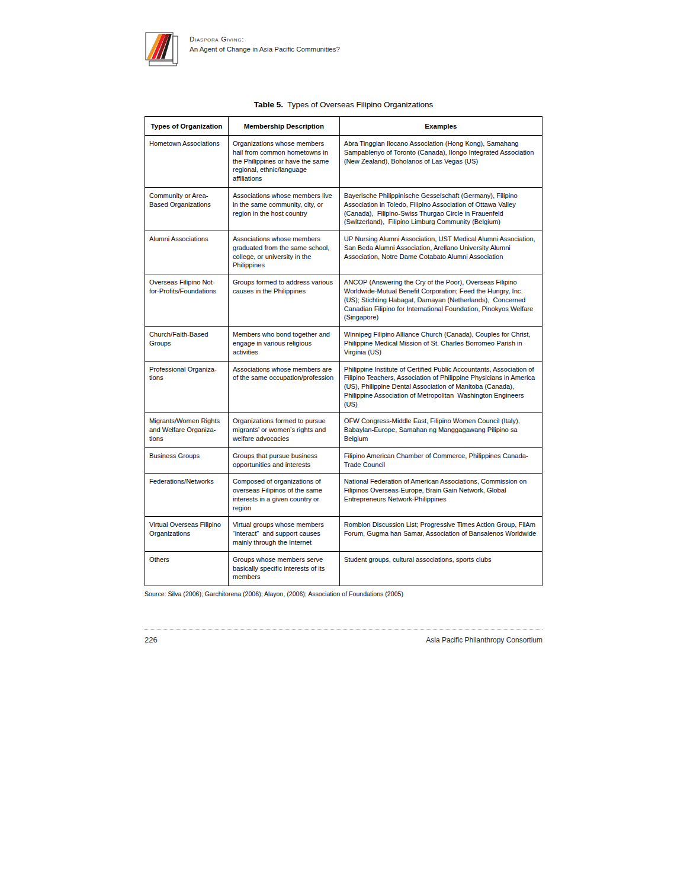Diaspora Giving:
An Agent of Change in Asia Pacific Communities?
Table 5. Types of Overseas Filipino Organizations
| Types of Organization | Membership Description | Examples |
| --- | --- | --- |
| Hometown Associations | Organizations whose members hail from common hometowns in the Philippines or have the same re­gional, ethnic/language affiliations | Abra Tinggian Ilocano Association (Hong Kong), Samahang Sampablenyo of Toronto (Canada), Ilongo Integrated Association (New Zealand), Bo­holanos of Las Vegas (US) |
| Community or Area-Based Organizations | Associations whose members live in the same community, city, or region in the host country | Bayerische Philippinische Gesselschaft (Germany), Filipino Association in Toledo, Filipino Association of Ottawa Valley (Canada), Filipino-Swiss Thurgao Circle in Frauenfeld (Switzerland), Filipino Limburg Community (Belgium) |
| Alumni Associations | Associations whose members gradu­ated from the same school, college, or university in the Philippines | UP Nursing Alumni Association, UST Medical Alumni Association, San Beda Alumni Association, Arellano University Alumni Association, Notre Dame Cotabato Alumni Association |
| Overseas Filipino Not-for-Profits/Foundations | Groups formed to address various causes in the Philippines | ANCOP (Answering the Cry of the Poor), Overseas Filipino Worldwide-Mutual Benefit Corporation; Feed the Hungry, Inc. (US); Stichting Habagat, Damayan (Netherlands), Concerned Canadian Fili­pino for International Foundation, Pinokyos Welfare (Singapore) |
| Church/Faith-Based Groups | Members who bond together and engage in various religious activities | Winnipeg Filipino Alliance Church (Canada), Couples for Christ, Philippine Medical Mission of St. Charles Borromeo Parish in Virginia (US) |
| Professional Organiza­tions | Associations whose members are of the same occupation/profession | Philippine Institute of Certified Public Accountants, Association of Filipino Teachers, Association of Philippine Physicians in America (US), Philippine Dental Association of Manitoba (Canada), Philippine Association of Metropolitan Washington Engineers (US) |
| Migrants/Women Rights and Welfare Organiza­tions | Organizations formed to pursue migrants’ or women’s rights and welfare advocacies | OFW Congress-Middle East, Filipino Women Council (Italy), Babaylan-Europe, Samahan ng Manggaga­wang Pilipino sa Belgium |
| Business Groups | Groups that pursue business oppor­tunities and interests | Filipino American Chamber of Commerce, Philip­pines Canada-Trade Council |
| Federations/Networks | Composed of organizations of over­seas Filipinos of the same interests in a given country or region | National Federation of American Associations, Com­mission on Filipinos Overseas-Europe, Brain Gain Network, Global Entrepreneurs Network-Philippines |
| Virtual Overseas Filipino Organizations | Virtual groups whose members “in­teract” and support causes mainly through the Internet | Romblon Discussion List; Progressive Times Action Group, FilAm Forum, Gugma han Samar, Associa­tion of Bansalenos Worldwide |
| Others | Groups whose members serve basi­cally specific interests of its members | Student groups, cultural associations, sports clubs |
Source: Silva (2006); Garchitorena (2006); Alayon, (2006); Association of Foundations (2005)
226 Asia Pacific Philanthropy Consortium